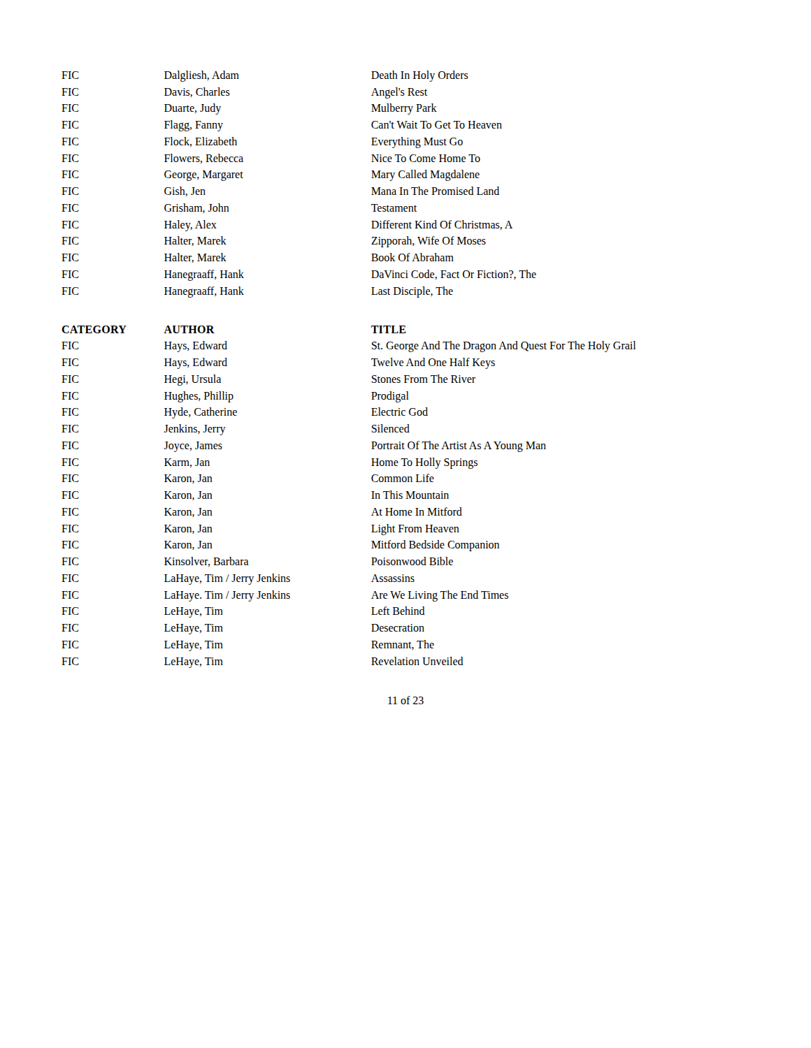| FIC | Dalgliesh, Adam | Death In Holy Orders |
| FIC | Davis, Charles | Angel's Rest |
| FIC | Duarte, Judy | Mulberry Park |
| FIC | Flagg, Fanny | Can't Wait To Get To Heaven |
| FIC | Flock, Elizabeth | Everything Must Go |
| FIC | Flowers, Rebecca | Nice To Come Home To |
| FIC | George, Margaret | Mary Called Magdalene |
| FIC | Gish, Jen | Mana In The Promised Land |
| FIC | Grisham, John | Testament |
| FIC | Haley, Alex | Different Kind Of Christmas, A |
| FIC | Halter, Marek | Zipporah, Wife Of Moses |
| FIC | Halter, Marek | Book Of Abraham |
| FIC | Hanegraaff, Hank | DaVinci Code, Fact Or Fiction?, The |
| FIC | Hanegraaff, Hank | Last Disciple, The |
| CATEGORY | AUTHOR | TITLE |
| FIC | Hays, Edward | St. George And The Dragon And Quest For The Holy Grail |
| FIC | Hays, Edward | Twelve And One Half Keys |
| FIC | Hegi, Ursula | Stones From The River |
| FIC | Hughes, Phillip | Prodigal |
| FIC | Hyde, Catherine | Electric God |
| FIC | Jenkins, Jerry | Silenced |
| FIC | Joyce, James | Portrait Of The Artist As A Young Man |
| FIC | Karm, Jan | Home To Holly Springs |
| FIC | Karon, Jan | Common Life |
| FIC | Karon, Jan | In This Mountain |
| FIC | Karon, Jan | At Home In Mitford |
| FIC | Karon, Jan | Light From Heaven |
| FIC | Karon, Jan | Mitford Bedside Companion |
| FIC | Kinsolver, Barbara | Poisonwood Bible |
| FIC | LaHaye, Tim / Jerry Jenkins | Assassins |
| FIC | LaHaye. Tim / Jerry Jenkins | Are We Living The End Times |
| FIC | LeHaye, Tim | Left Behind |
| FIC | LeHaye, Tim | Desecration |
| FIC | LeHaye, Tim | Remnant, The |
| FIC | LeHaye, Tim | Revelation Unveiled |
11 of 23